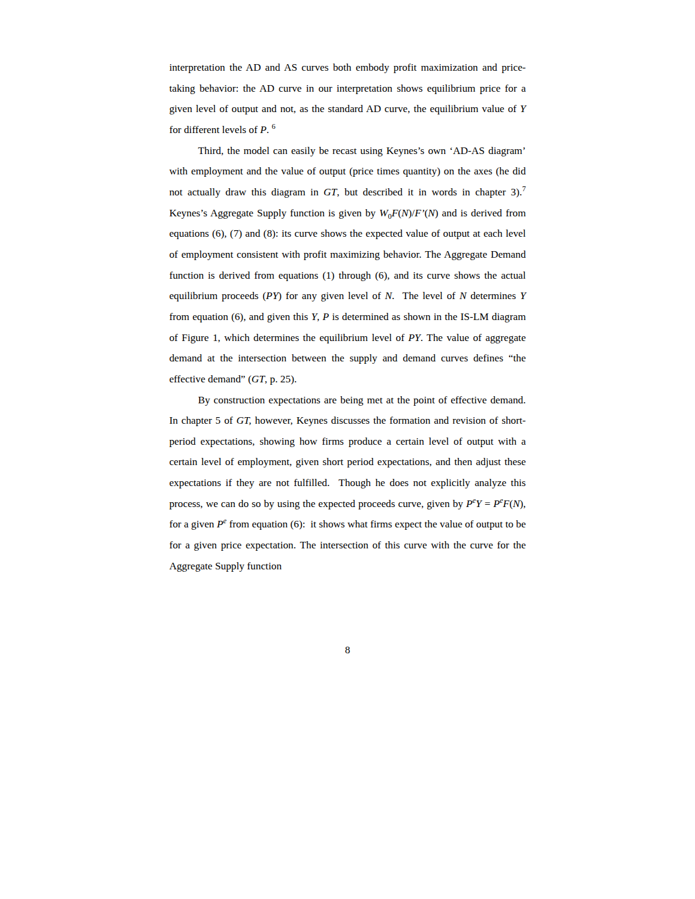interpretation the AD and AS curves both embody profit maximization and price-taking behavior: the AD curve in our interpretation shows equilibrium price for a given level of output and not, as the standard AD curve, the equilibrium value of Y for different levels of P. 6
Third, the model can easily be recast using Keynes’s own ‘AD-AS diagram’ with employment and the value of output (price times quantity) on the axes (he did not actually draw this diagram in GT, but described it in words in chapter 3).7 Keynes’s Aggregate Supply function is given by W0F(N)/F’(N) and is derived from equations (6), (7) and (8): its curve shows the expected value of output at each level of employment consistent with profit maximizing behavior. The Aggregate Demand function is derived from equations (1) through (6), and its curve shows the actual equilibrium proceeds (PY) for any given level of N. The level of N determines Y from equation (6), and given this Y, P is determined as shown in the IS-LM diagram of Figure 1, which determines the equilibrium level of PY. The value of aggregate demand at the intersection between the supply and demand curves defines “the effective demand” (GT, p. 25).
By construction expectations are being met at the point of effective demand. In chapter 5 of GT, however, Keynes discusses the formation and revision of short-period expectations, showing how firms produce a certain level of output with a certain level of employment, given short period expectations, and then adjust these expectations if they are not fulfilled. Though he does not explicitly analyze this process, we can do so by using the expected proceeds curve, given by PeY = PeF(N), for a given Pe from equation (6): it shows what firms expect the value of output to be for a given price expectation. The intersection of this curve with the curve for the Aggregate Supply function
8